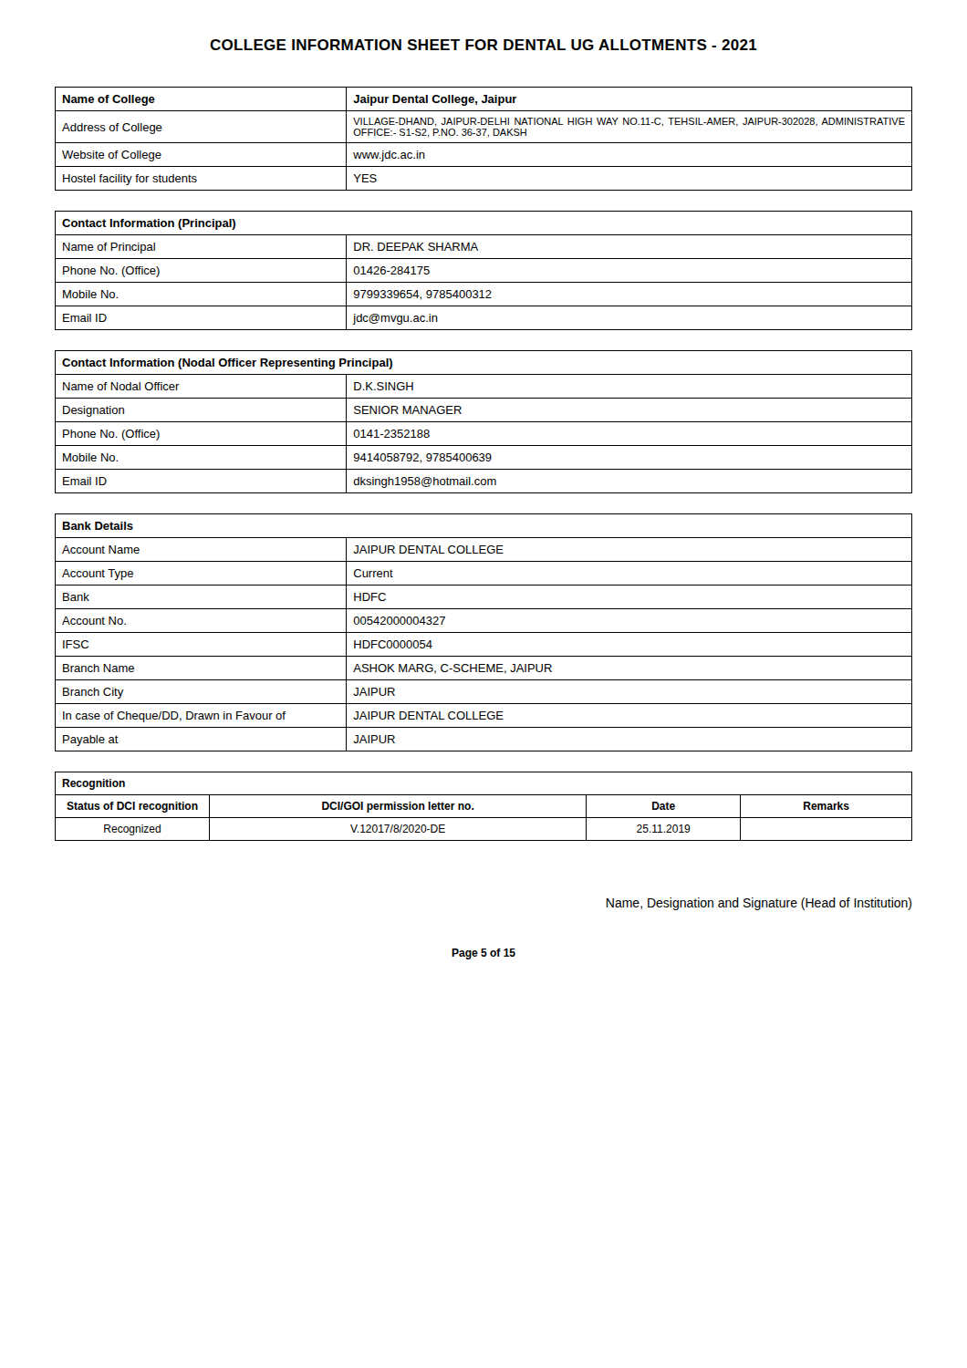COLLEGE INFORMATION SHEET FOR DENTAL UG ALLOTMENTS - 2021
| Name of College | Jaipur Dental College, Jaipur |
| Address of College | VILLAGE-DHAND, JAIPUR-DELHI NATIONAL HIGH WAY NO.11-C, TEHSIL-AMER, JAIPUR-302028, ADMINISTRATIVE OFFICE:- S1-S2, P.NO. 36-37, DAKSH |
| Website of College | www.jdc.ac.in |
| Hostel facility for students | YES |
| Contact Information (Principal) |
| Name of Principal | DR. DEEPAK SHARMA |
| Phone No. (Office) | 01426-284175 |
| Mobile No. | 9799339654, 9785400312 |
| Email ID | jdc@mvgu.ac.in |
| Contact Information (Nodal Officer Representing Principal) |
| Name of Nodal Officer | D.K.SINGH |
| Designation | SENIOR MANAGER |
| Phone No. (Office) | 0141-2352188 |
| Mobile No. | 9414058792, 9785400639 |
| Email ID | dksingh1958@hotmail.com |
| Bank Details |
| Account Name | JAIPUR DENTAL COLLEGE |
| Account Type | Current |
| Bank | HDFC |
| Account No. | 00542000004327 |
| IFSC | HDFC0000054 |
| Branch Name | ASHOK MARG, C-SCHEME, JAIPUR |
| Branch City | JAIPUR |
| In case of Cheque/DD, Drawn in Favour of | JAIPUR DENTAL COLLEGE |
| Payable at | JAIPUR |
| Recognition |
| Status of DCI recognition | DCI/GOI permission letter no. | Date | Remarks |
| Recognized | V.12017/8/2020-DE | 25.11.2019 | |
Name, Designation and Signature (Head of Institution)
Page 5 of 15